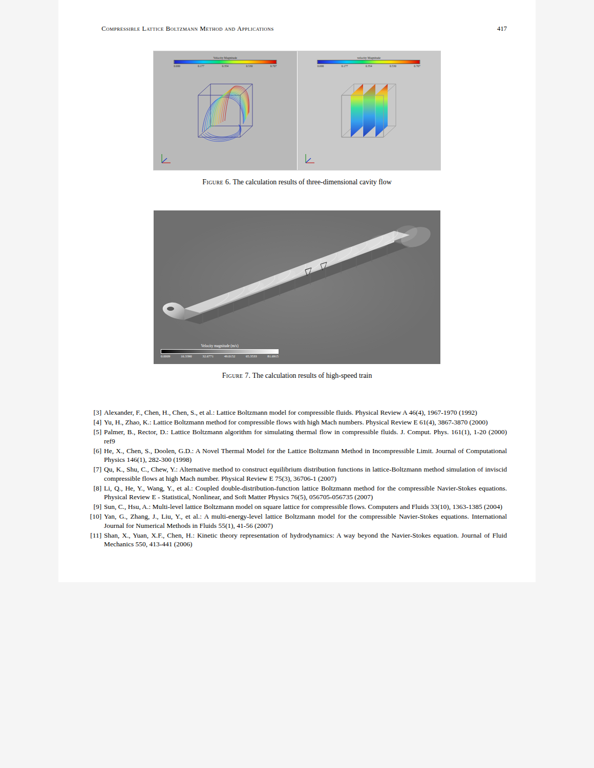Compressible Lattice Boltzmann Method and Applications 417
Velocity Magnitude
0.0000.1770.3540.5300.707
velocity Magnitude
0.0000.1770.3540.5300.707
Figure 6. The calculation results of three-dimensional cavity flow
Velocity magnitude (m/s)
0.000916.339032.677149.015265.353381.6915
Figure 7. The calculation results of high-speed train
[3] Alexander, F., Chen, H., Chen, S., et al.: Lattice Boltzmann model for compressible fluids. Physical Review A 46(4), 1967-1970 (1992)
[4] Yu, H., Zhao, K.: Lattice Boltzmann method for compressible flows with high Mach numbers. Physical Review E 61(4), 3867-3870 (2000)
[5] Palmer, B., Rector, D.: Lattice Boltzmann algorithm for simulating thermal flow in compressible fluids. J. Comput. Phys. 161(1), 1-20 (2000) ref9
[6] He, X., Chen, S., Doolen, G.D.: A Novel Thermal Model for the Lattice Boltzmann Method in Incompressible Limit. Journal of Computational Physics 146(1), 282-300 (1998)
[7] Qu, K., Shu, C., Chew, Y.: Alternative method to construct equilibrium distribution functions in lattice-Boltzmann method simulation of inviscid compressible flows at high Mach number. Physical Review E 75(3), 36706-1 (2007)
[8] Li, Q., He, Y., Wang, Y., et al.: Coupled double-distribution-function lattice Boltzmann method for the compressible Navier-Stokes equations. Physical Review E - Statistical, Nonlinear, and Soft Matter Physics 76(5), 056705-056735 (2007)
[9] Sun, C., Hsu, A.: Multi-level lattice Boltzmann model on square lattice for compressible flows. Computers and Fluids 33(10), 1363-1385 (2004)
[10] Yan, G., Zhang, J., Liu, Y., et al.: A multi-energy-level lattice Boltzmann model for the compressible Navier-Stokes equations. International Journal for Numerical Methods in Fluids 55(1), 41-56 (2007)
[11] Shan, X., Yuan, X.F., Chen, H.: Kinetic theory representation of hydrodynamics: A way beyond the Navier-Stokes equation. Journal of Fluid Mechanics 550, 413-441 (2006)